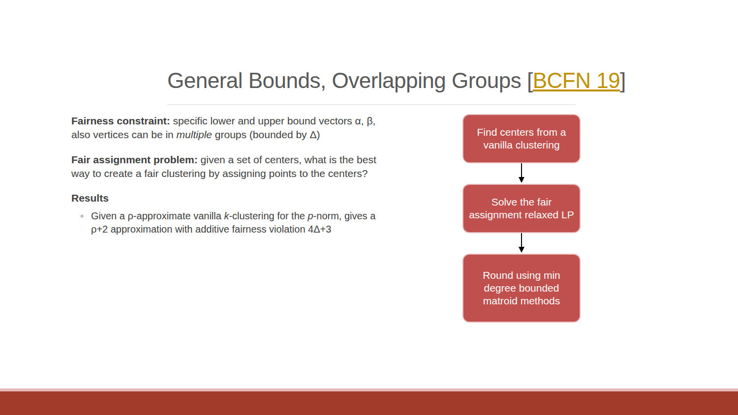General Bounds, Overlapping Groups [BCFN 19]
Fairness constraint: specific lower and upper bound vectors α, β, also vertices can be in multiple groups (bounded by Δ)
Fair assignment problem: given a set of centers, what is the best way to create a fair clustering by assigning points to the centers?
Results
Given a ρ-approximate vanilla k-clustering for the p-norm, gives a ρ+2 approximation with additive fairness violation 4Δ+3
Find centers from a vanilla clustering
Solve the fair assignment relaxed LP
Round using min degree bounded matroid methods